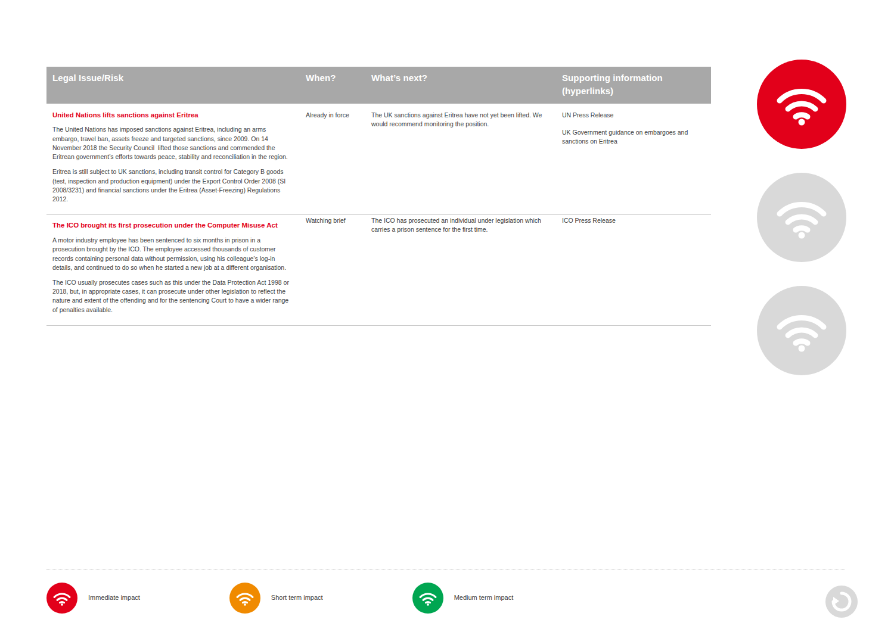| Legal Issue/Risk | When? | What’s next? | Supporting information (hyperlinks) |
| --- | --- | --- | --- |
| United Nations lifts sanctions against Eritrea The United Nations has imposed sanctions against Eritrea, including an arms embargo, travel ban, assets freeze and targeted sanctions, since 2009. On 14 November 2018 the Security Council lifted those sanctions and commended the Eritrean government’s efforts towards peace, stability and reconciliation in the region. Eritrea is still subject to UK sanctions, including transit control for Category B goods (test, inspection and production equipment) under the Export Control Order 2008 (SI 2008/3231) and financial sanctions under the Eritrea (Asset-Freezing) Regulations 2012. | Already in force | The UK sanctions against Eritrea have not yet been lifted. We would recommend monitoring the position. | UN Press Release UK Government guidance on embargoes and sanctions on Eritrea |
| The ICO brought its first prosecution under the Computer Misuse Act A motor industry employee has been sentenced to six months in prison in a prosecution brought by the ICO. The employee accessed thousands of customer records containing personal data without permission, using his colleague’s log-in details, and continued to do so when he started a new job at a different organisation. The ICO usually prosecutes cases such as this under the Data Protection Act 1998 or 2018, but, in appropriate cases, it can prosecute under other legislation to reflect the nature and extent of the offending and for the sentencing Court to have a wider range of penalties available. | Watching brief | The ICO has prosecuted an individual under legislation which carries a prison sentence for the first time. | ICO Press Release |
Immediate impact
Short term impact
Medium term impact